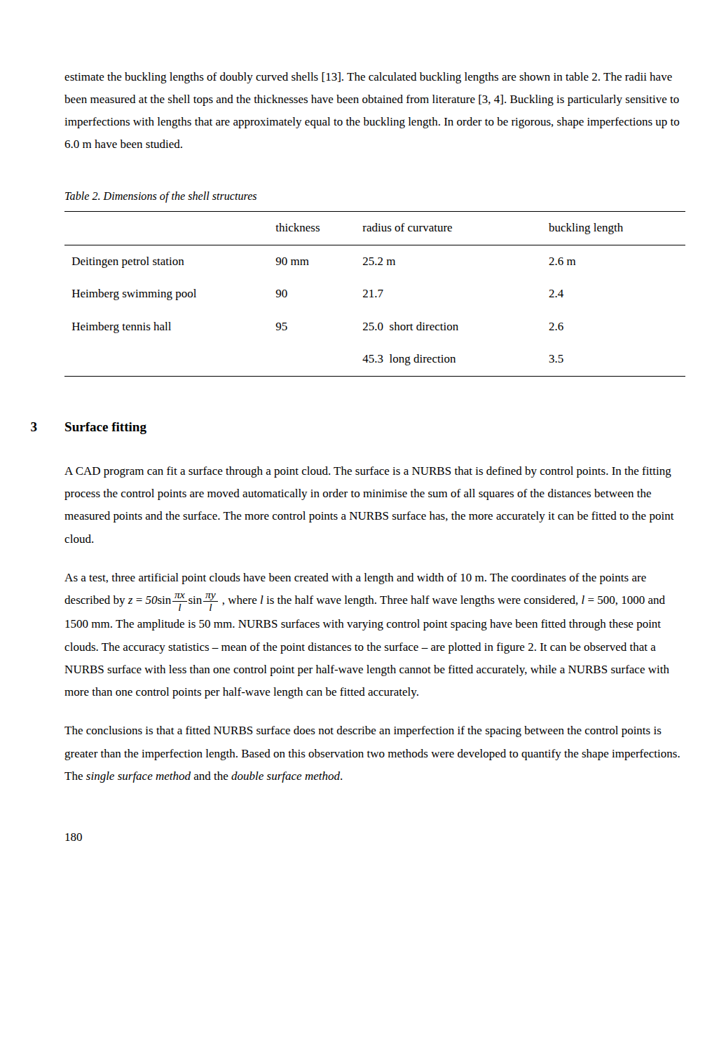estimate the buckling lengths of doubly curved shells [13]. The calculated buckling lengths are shown in table 2. The radii have been measured at the shell tops and the thicknesses have been obtained from literature [3, 4]. Buckling is particularly sensitive to imperfections with lengths that are approximately equal to the buckling length. In order to be rigorous, shape imperfections up to 6.0 m have been studied.
Table 2. Dimensions of the shell structures
| | thickness | radius of curvature | buckling length |
| --- | --- | --- | --- |
| Deitingen petrol station | 90 mm | 25.2 m | 2.6 m |
| Heimberg swimming pool | 90 | 21.7 | 2.4 |
| Heimberg tennis hall | 95 | 25.0 short direction | 2.6 |
| | | 45.3 long direction | 3.5 |
3 Surface fitting
A CAD program can fit a surface through a point cloud. The surface is a NURBS that is defined by control points. In the fitting process the control points are moved automatically in order to minimise the sum of all squares of the distances between the measured points and the surface. The more control points a NURBS surface has, the more accurately it can be fitted to the point cloud.
As a test, three artificial point clouds have been created with a length and width of 10 m. The coordinates of the points are described by z = 50sin πx l sin πy l , where l is the half wave length. Three half wave lengths were considered, l = 500, 1000 and 1500 mm. The amplitude is 50 mm. NURBS surfaces with varying control point spacing have been fitted through these point clouds. The accuracy statistics – mean of the point distances to the surface – are plotted in figure 2. It can be observed that a NURBS surface with less than one control point per half-wave length cannot be fitted accurately, while a NURBS surface with more than one control points per half-wave length can be fitted accurately.
The conclusions is that a fitted NURBS surface does not describe an imperfection if the spacing between the control points is greater than the imperfection length. Based on this observation two methods were developed to quantify the shape imperfections. The single surface method and the double surface method.
180